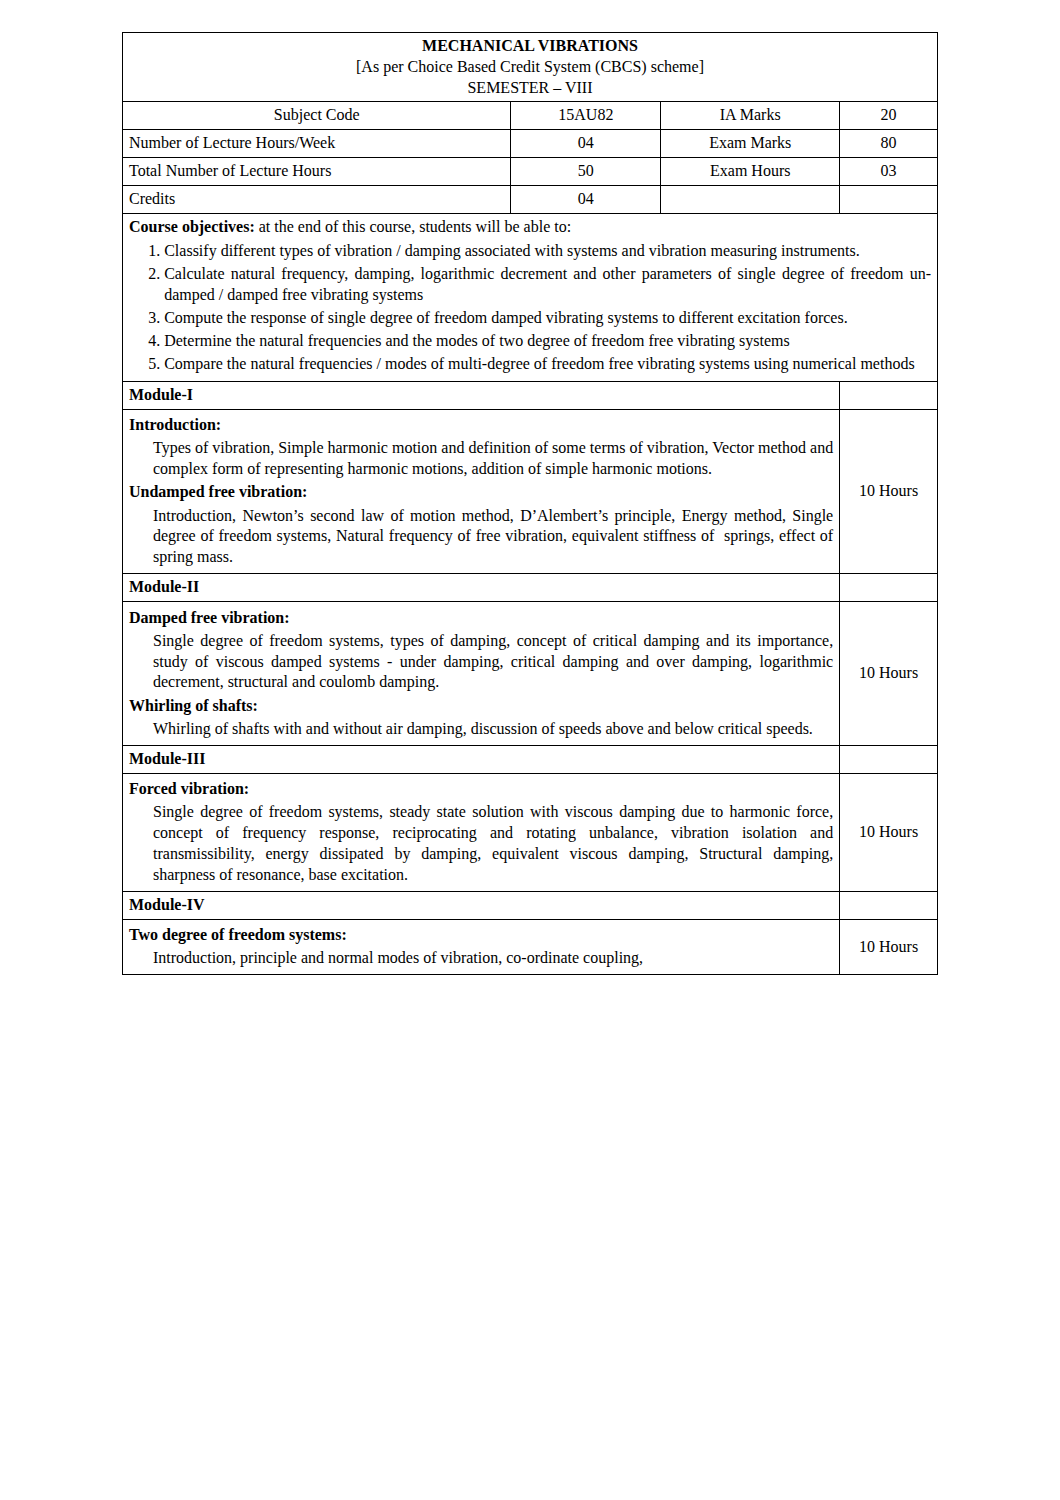| MECHANICAL VIBRATIONS |
| [As per Choice Based Credit System (CBCS) scheme] |
| SEMESTER – VIII |
| Subject Code | 15AU82 | IA Marks | 20 |
| Number of Lecture Hours/Week | 04 | Exam Marks | 80 |
| Total Number of Lecture Hours | 50 | Exam Hours | 03 |
| Credits | 04 | | |
| Course objectives: at the end of this course, students will be able to: Classify different types of vibration / damping associated with systems and vibration measuring instruments. Calculate natural frequency, damping, logarithmic decrement and other parameters of single degree of freedom un-damped / damped free vibrating systems Compute the response of single degree of freedom damped vibrating systems to different excitation forces. Determine the natural frequencies and the modes of two degree of freedom free vibrating systems Compare the natural frequencies / modes of multi-degree of freedom free vibrating systems using numerical methods |
| Module-I | |
| Introduction: Types of vibration, Simple harmonic motion and definition of some terms of vibration, Vector method and complex form of representing harmonic motions, addition of simple harmonic motions. Undamped free vibration: Introduction, Newton’s second law of motion method, D’Alembert’s principle, Energy method, Single degree of freedom systems, Natural frequency of free vibration, equivalent stiffness of springs, effect of spring mass. | 10 Hours |
| Module-II | |
| Damped free vibration: Single degree of freedom systems, types of damping, concept of critical damping and its importance, study of viscous damped systems - under damping, critical damping and over damping, logarithmic decrement, structural and coulomb damping. Whirling of shafts: Whirling of shafts with and without air damping, discussion of speeds above and below critical speeds. | 10 Hours |
| Module-III | |
| Forced vibration: Single degree of freedom systems, steady state solution with viscous damping due to harmonic force, concept of frequency response, reciprocating and rotating unbalance, vibration isolation and transmissibility, energy dissipated by damping, equivalent viscous damping, Structural damping, sharpness of resonance, base excitation. | 10 Hours |
| Module-IV | |
| Two degree of freedom systems: Introduction, principle and normal modes of vibration, co-ordinate coupling, | 10 Hours |